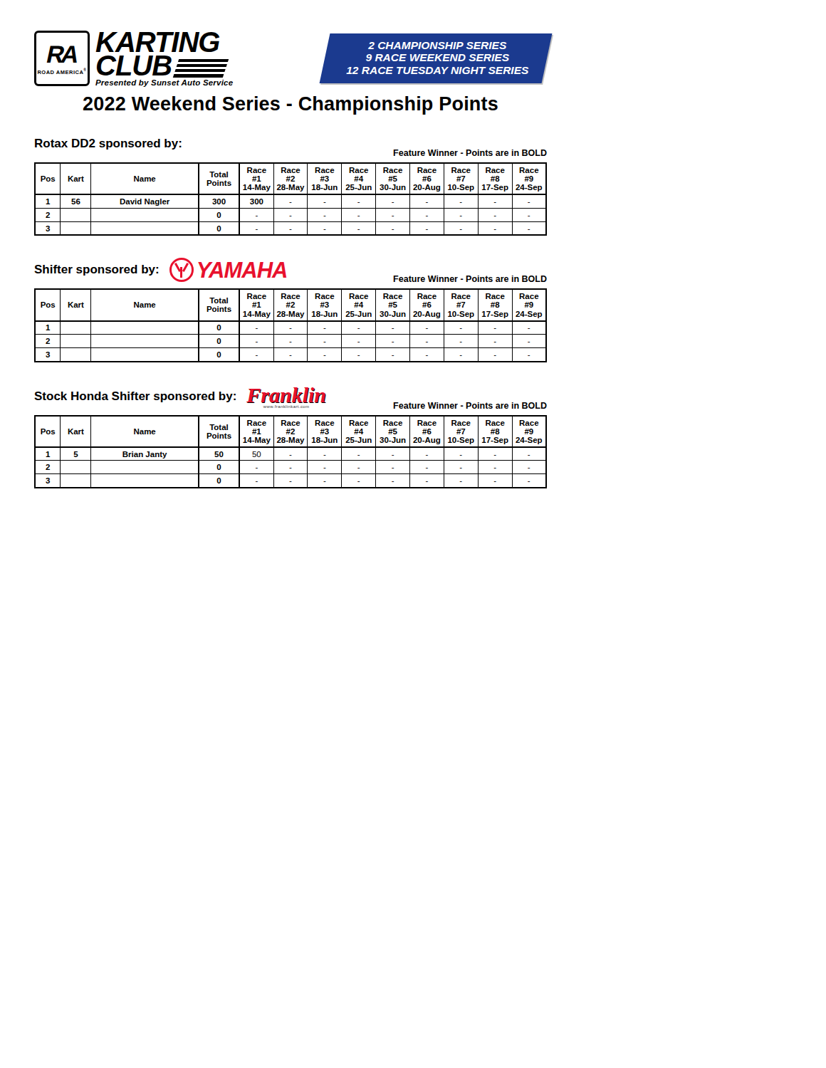RA
ROAD AMERICA®
KARTING
CLUB
Presented by Sunset Auto Service
2 CHAMPIONSHIP SERIES
9 RACE WEEKEND SERIES
12 RACE TUESDAY NIGHT SERIES
2022 Weekend Series - Championship Points
Rotax DD2 sponsored by:
Feature Winner - Points are in BOLD
| Pos | Kart | Name | Total Points | Race #1 14-May | Race #2 28-May | Race #3 18-Jun | Race #4 25-Jun | Race #5 30-Jun | Race #6 20-Aug | Race #7 10-Sep | Race #8 17-Sep | Race #9 24-Sep |
| --- | --- | --- | --- | --- | --- | --- | --- | --- | --- | --- | --- | --- |
| 1 | 56 | David Nagler | 300 | 300 | - | - | - | - | - | - | - | - |
| 2 | | | 0 | - | - | - | - | - | - | - | - | - |
| 3 | | | 0 | - | - | - | - | - | - | - | - | - |
Shifter sponsored by:
YAMAHA
Feature Winner - Points are in BOLD
| Pos | Kart | Name | Total Points | Race #1 14-May | Race #2 28-May | Race #3 18-Jun | Race #4 25-Jun | Race #5 30-Jun | Race #6 20-Aug | Race #7 10-Sep | Race #8 17-Sep | Race #9 24-Sep |
| --- | --- | --- | --- | --- | --- | --- | --- | --- | --- | --- | --- | --- |
| 1 | | | 0 | - | - | - | - | - | - | - | - | - |
| 2 | | | 0 | - | - | - | - | - | - | - | - | - |
| 3 | | | 0 | - | - | - | - | - | - | - | - | - |
Stock Honda Shifter sponsored by:
Franklin
www.franklinkart.com
Feature Winner - Points are in BOLD
| Pos | Kart | Name | Total Points | Race #1 14-May | Race #2 28-May | Race #3 18-Jun | Race #4 25-Jun | Race #5 30-Jun | Race #6 20-Aug | Race #7 10-Sep | Race #8 17-Sep | Race #9 24-Sep |
| --- | --- | --- | --- | --- | --- | --- | --- | --- | --- | --- | --- | --- |
| 1 | 5 | Brian Janty | 50 | 50 | - | - | - | - | - | - | - | - |
| 2 | | | 0 | - | - | - | - | - | - | - | - | - |
| 3 | | | 0 | - | - | - | - | - | - | - | - | - |